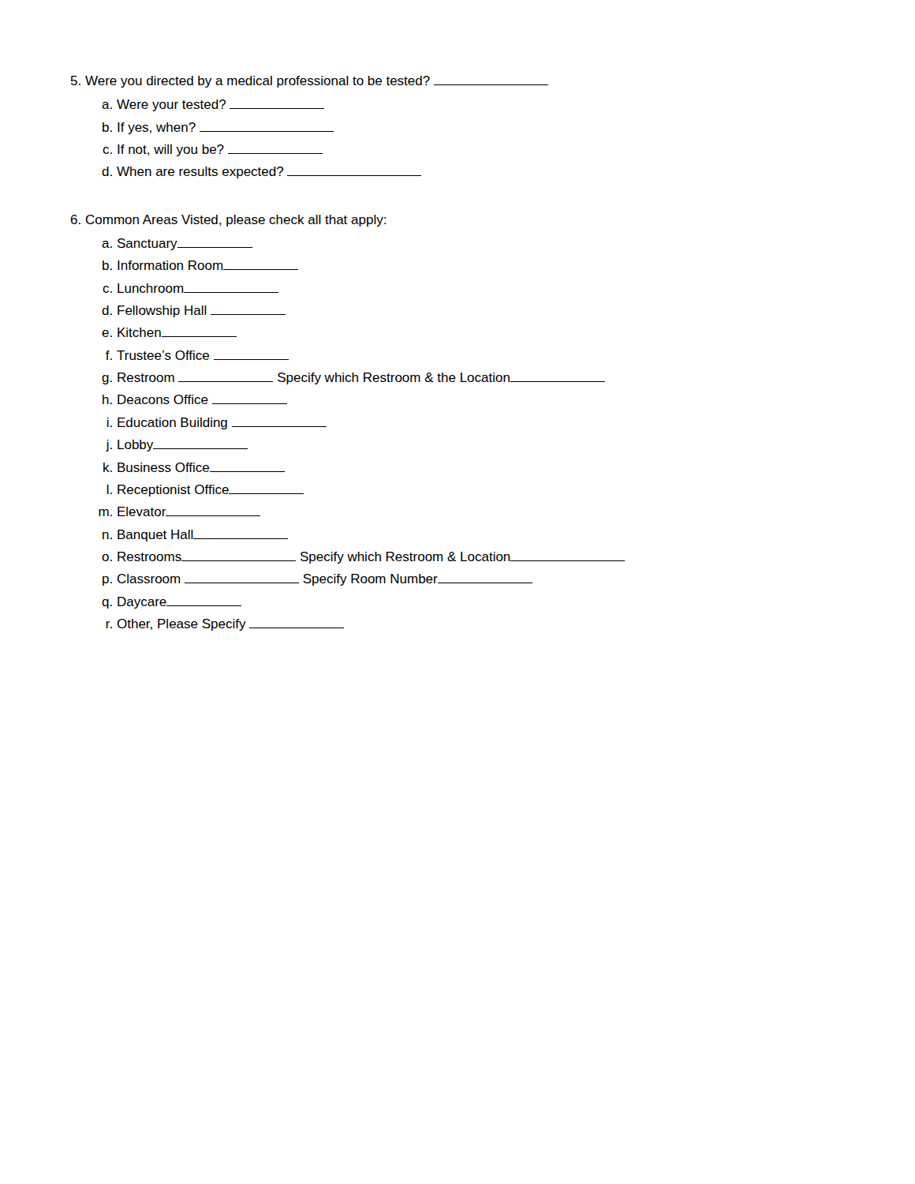Were you directed by a medical professional to be tested?
Were your tested?
If yes, when?
If not, will you be?
When are results expected?
Common Areas Visted, please check all that apply:
Sanctuary
Information Room
Lunchroom
Fellowship Hall
Kitchen
Trustee’s Office
Restroom Specify which Restroom & the Location
Deacons Office
Education Building
Lobby
Business Office
Receptionist Office
Elevator
Banquet Hall
Restrooms Specify which Restroom & Location
Classroom Specify Room Number
Daycare
Other, Please Specify